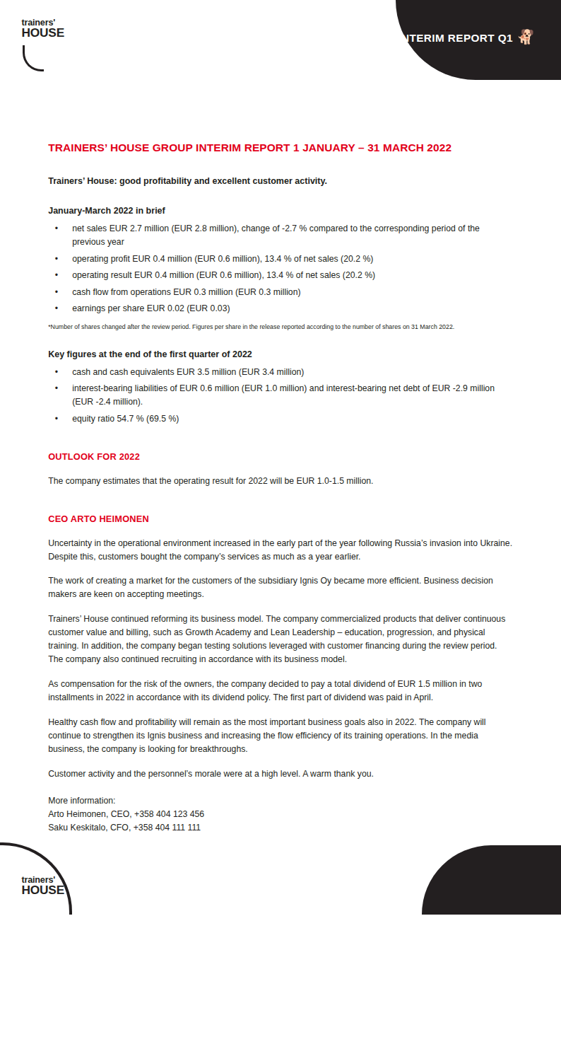trainers'
HOUSE
INTERIM REPORT Q1
🐕
trainers'
HOUSE
TRAINERS’ HOUSE GROUP INTERIM REPORT 1 JANUARY – 31 MARCH 2022
Trainers’ House: good profitability and excellent customer activity.
January-March 2022 in brief
net sales EUR 2.7 million (EUR 2.8 million), change of -2.7 % compared to the corresponding period of the previous year
operating profit EUR 0.4 million (EUR 0.6 million), 13.4 % of net sales (20.2 %)
operating result EUR 0.4 million (EUR 0.6 million), 13.4 % of net sales (20.2 %)
cash flow from operations EUR 0.3 million (EUR 0.3 million)
earnings per share EUR 0.02 (EUR 0.03)
*Number of shares changed after the review period. Figures per share in the release reported according to the number of shares on 31 March 2022.
Key figures at the end of the first quarter of 2022
cash and cash equivalents EUR 3.5 million (EUR 3.4 million)
interest-bearing liabilities of EUR 0.6 million (EUR 1.0 million) and interest-bearing net debt of EUR -2.9 million (EUR -2.4 million).
equity ratio 54.7 % (69.5 %)
OUTLOOK FOR 2022
The company estimates that the operating result for 2022 will be EUR 1.0-1.5 million.
CEO ARTO HEIMONEN
Uncertainty in the operational environment increased in the early part of the year following Russia’s invasion into Ukraine. Despite this, customers bought the company’s services as much as a year earlier.
The work of creating a market for the customers of the subsidiary Ignis Oy became more efficient. Business decision makers are keen on accepting meetings.
Trainers’ House continued reforming its business model. The company commercialized products that deliver continuous customer value and billing, such as Growth Academy and Lean Leadership – education, progression, and physical training. In addition, the company began testing solutions leveraged with customer financing during the review period. The company also continued recruiting in accordance with its business model.
As compensation for the risk of the owners, the company decided to pay a total dividend of EUR 1.5 million in two installments in 2022 in accordance with its dividend policy. The first part of dividend was paid in April.
Healthy cash flow and profitability will remain as the most important business goals also in 2022. The company will continue to strengthen its Ignis business and increasing the flow efficiency of its training operations. In the media business, the company is looking for breakthroughs.
Customer activity and the personnel’s morale were at a high level. A warm thank you.
More information:
Arto Heimonen, CEO, +358 404 123 456
Saku Keskitalo, CFO, +358 404 111 111